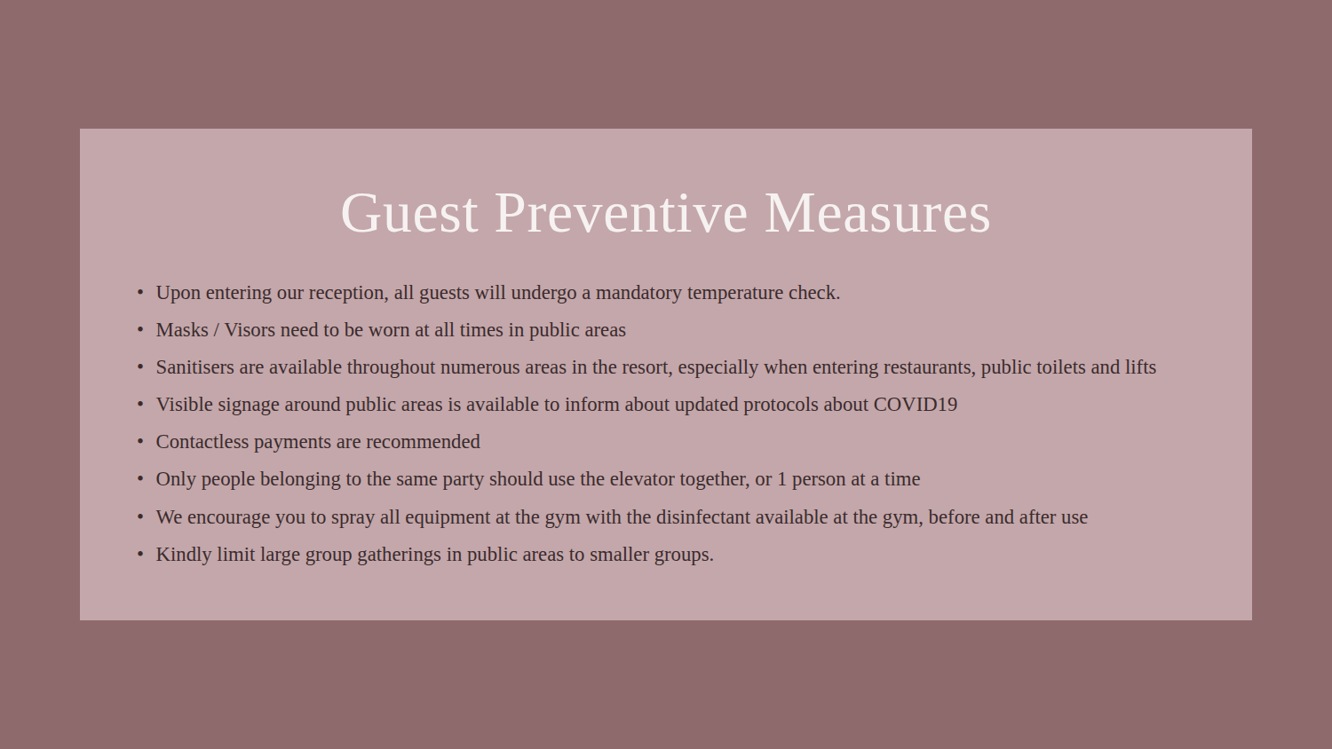Guest Preventive Measures
Upon entering our reception, all guests will undergo a mandatory temperature check.
Masks / Visors need to be worn at all times in public areas
Sanitisers are available throughout numerous areas in the resort, especially when entering restaurants, public toilets and lifts
Visible signage around public areas is available to inform about updated protocols about COVID19
Contactless payments are recommended
Only people belonging to the same party should use the elevator together, or 1 person at a time
We encourage you to spray all equipment at the gym with the disinfectant available at the gym, before and after use
Kindly limit large group gatherings in public areas to smaller groups.